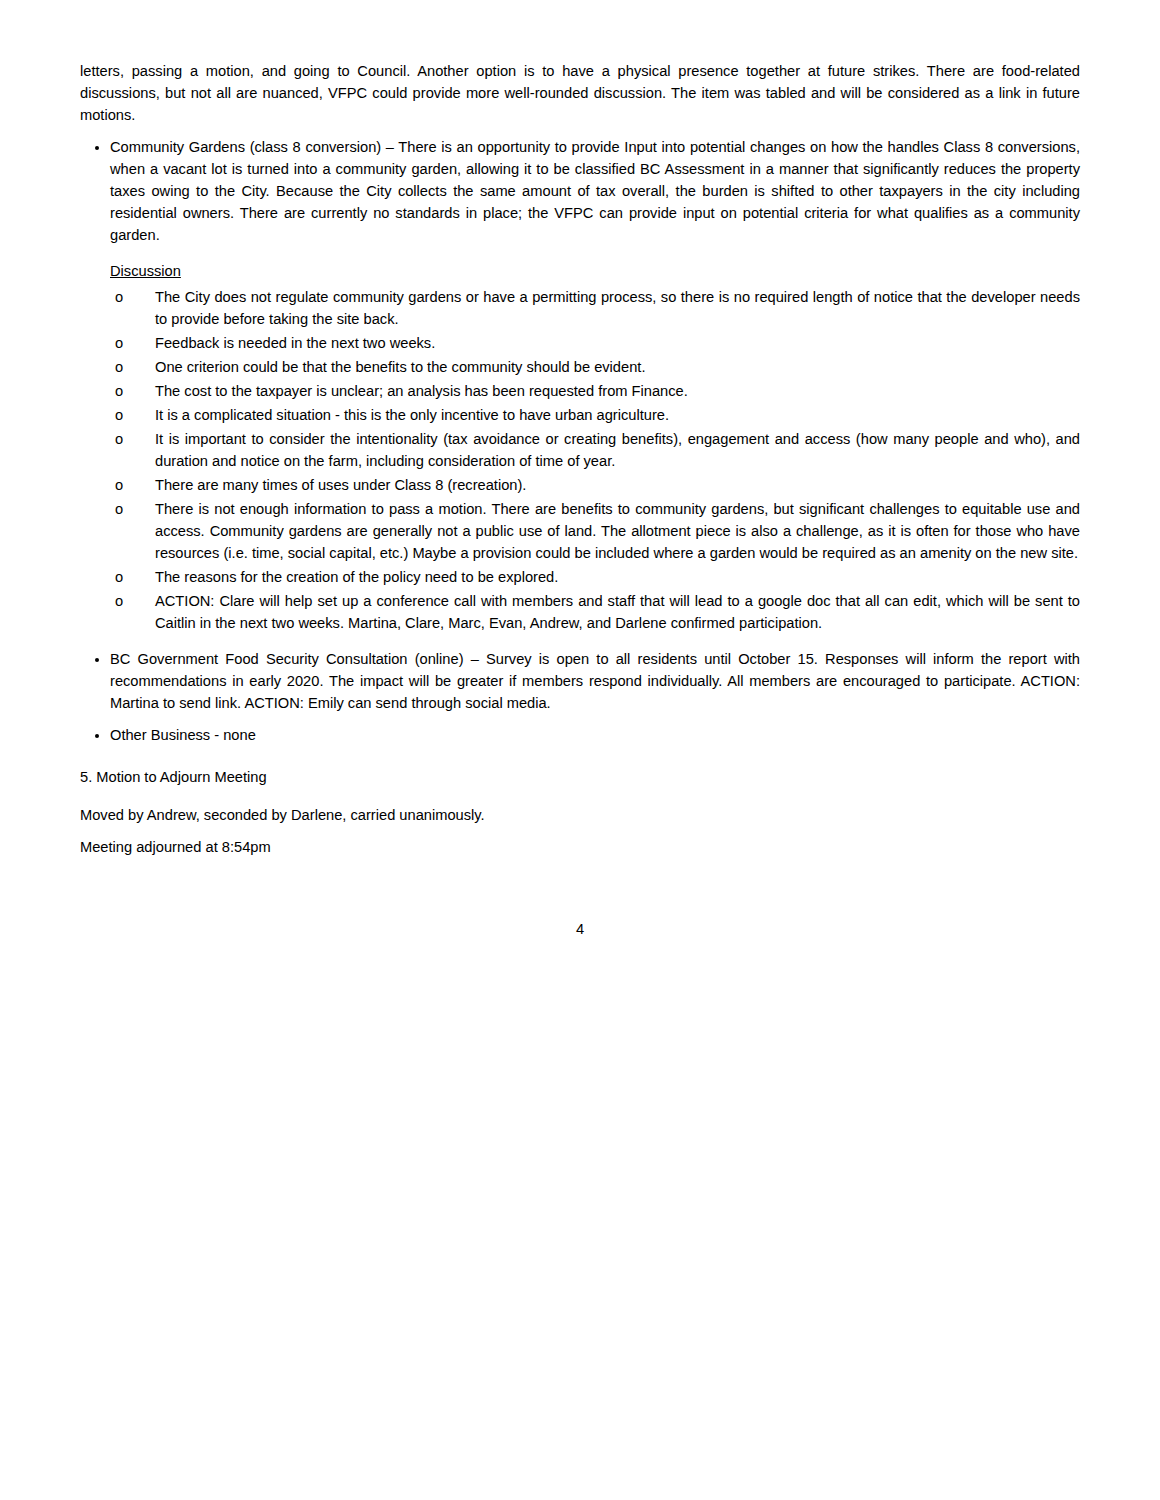letters, passing a motion, and going to Council. Another option is to have a physical presence together at future strikes. There are food-related discussions, but not all are nuanced, VFPC could provide more well-rounded discussion. The item was tabled and will be considered as a link in future motions.
Community Gardens (class 8 conversion) – There is an opportunity to provide Input into potential changes on how the handles Class 8 conversions, when a vacant lot is turned into a community garden, allowing it to be classified BC Assessment in a manner that significantly reduces the property taxes owing to the City. Because the City collects the same amount of tax overall, the burden is shifted to other taxpayers in the city including residential owners. There are currently no standards in place; the VFPC can provide input on potential criteria for what qualifies as a community garden.
Discussion
The City does not regulate community gardens or have a permitting process, so there is no required length of notice that the developer needs to provide before taking the site back.
Feedback is needed in the next two weeks.
One criterion could be that the benefits to the community should be evident.
The cost to the taxpayer is unclear; an analysis has been requested from Finance.
It is a complicated situation - this is the only incentive to have urban agriculture.
It is important to consider the intentionality (tax avoidance or creating benefits), engagement and access (how many people and who), and duration and notice on the farm, including consideration of time of year.
There are many times of uses under Class 8 (recreation).
There is not enough information to pass a motion. There are benefits to community gardens, but significant challenges to equitable use and access. Community gardens are generally not a public use of land. The allotment piece is also a challenge, as it is often for those who have resources (i.e. time, social capital, etc.) Maybe a provision could be included where a garden would be required as an amenity on the new site.
The reasons for the creation of the policy need to be explored.
ACTION: Clare will help set up a conference call with members and staff that will lead to a google doc that all can edit, which will be sent to Caitlin in the next two weeks. Martina, Clare, Marc, Evan, Andrew, and Darlene confirmed participation.
BC Government Food Security Consultation (online) – Survey is open to all residents until October 15. Responses will inform the report with recommendations in early 2020. The impact will be greater if members respond individually. All members are encouraged to participate. ACTION: Martina to send link. ACTION: Emily can send through social media.
Other Business - none
5. Motion to Adjourn Meeting
Moved by Andrew, seconded by Darlene, carried unanimously.
Meeting adjourned at 8:54pm
4